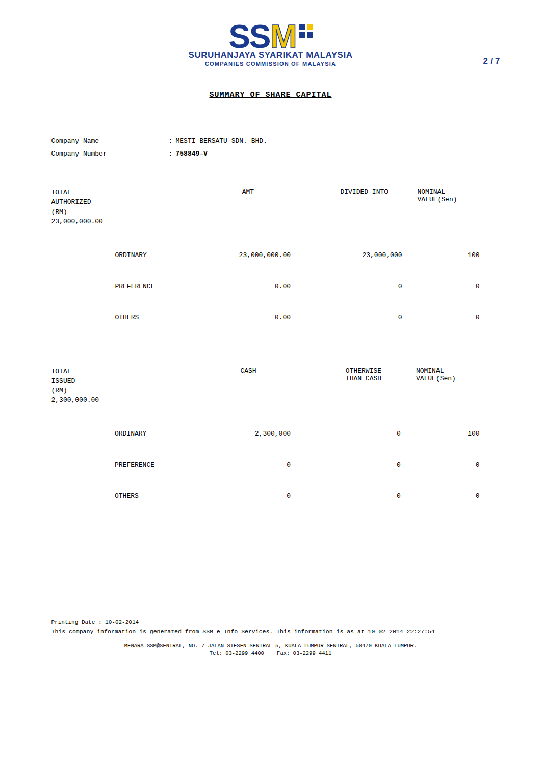SSM
SURUHANJAYA SYARIKAT MALAYSIA
COMPANIES COMMISSION OF MALAYSIA
2 / 7
SUMMARY OF SHARE CAPITAL
Company Name: MESTI BERSATU SDN. BHD.
Company Number: 758849–V
| TOTAL AUTHORIZED (RM) 23,000,000.00 | | AMT | DIVIDED INTO | NOMINAL VALUE(Sen) |
| | ORDINARY | 23,000,000.00 | 23,000,000 | 100 |
| | PREFERENCE | 0.00 | 0 | 0 |
| | OTHERS | 0.00 | 0 | 0 |
| TOTAL ISSUED (RM) 2,300,000.00 | | CASH | OTHERWISE THAN CASH | NOMINAL VALUE(Sen) |
| | ORDINARY | 2,300,000 | 0 | 100 |
| | PREFERENCE | 0 | 0 | 0 |
| | OTHERS | 0 | 0 | 0 |
Printing Date : 10-02-2014
This company information is generated from SSM e-Info Services. This information is as at 10-02-2014 22:27:54
MENARA SSM@SENTRAL, NO. 7 JALAN STESEN SENTRAL 5, KUALA LUMPUR SENTRAL, 50470 KUALA LUMPUR.
Tel: 03-2299 4400 Fax: 03-2299 4411